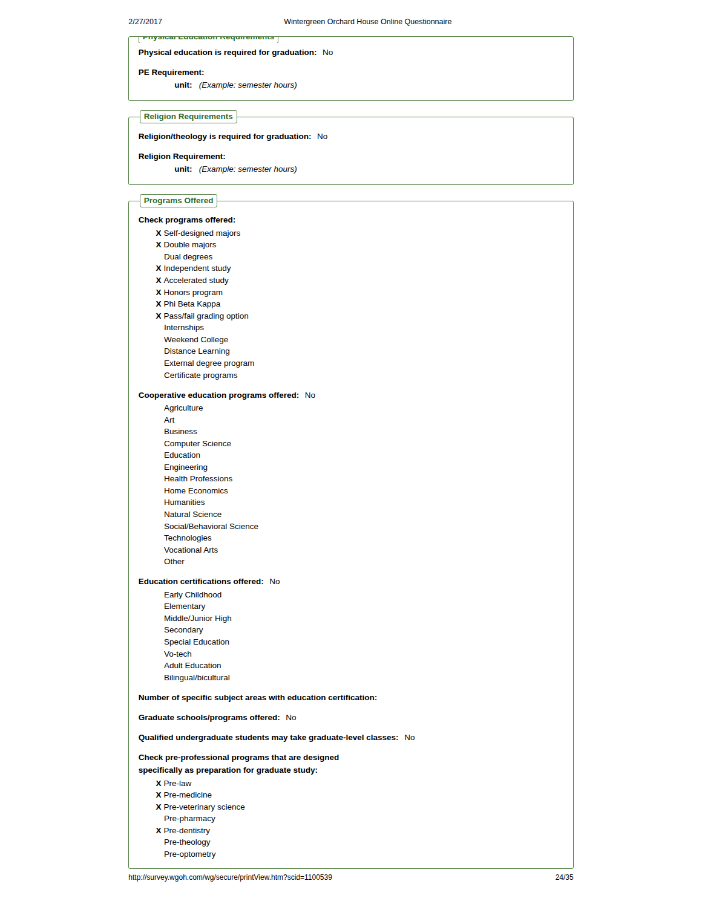2/27/2017
Wintergreen Orchard House Online Questionnaire
Physical Education Requirements
Physical education is required for graduation: No
PE Requirement:
unit: (Example: semester hours)
Religion Requirements
Religion/theology is required for graduation: No
Religion Requirement:
unit: (Example: semester hours)
Programs Offered
Check programs offered:
XSelf-designed majors
XDouble majors
Dual degrees
XIndependent study
XAccelerated study
XHonors program
XPhi Beta Kappa
XPass/fail grading option
Internships
Weekend College
Distance Learning
External degree program
Certificate programs
Cooperative education programs offered: No
Agriculture
Art
Business
Computer Science
Education
Engineering
Health Professions
Home Economics
Humanities
Natural Science
Social/Behavioral Science
Technologies
Vocational Arts
Other
Education certifications offered: No
Early Childhood
Elementary
Middle/Junior High
Secondary
Special Education
Vo-tech
Adult Education
Bilingual/bicultural
Number of specific subject areas with education certification:
Graduate schools/programs offered: No
Qualified undergraduate students may take graduate-level classes: No
Check pre-professional programs that are designed
specifically as preparation for graduate study:
XPre-law
XPre-medicine
XPre-veterinary science
Pre-pharmacy
XPre-dentistry
Pre-theology
Pre-optometry
http://survey.wgoh.com/wg/secure/printView.htm?scid=1100539 24/35